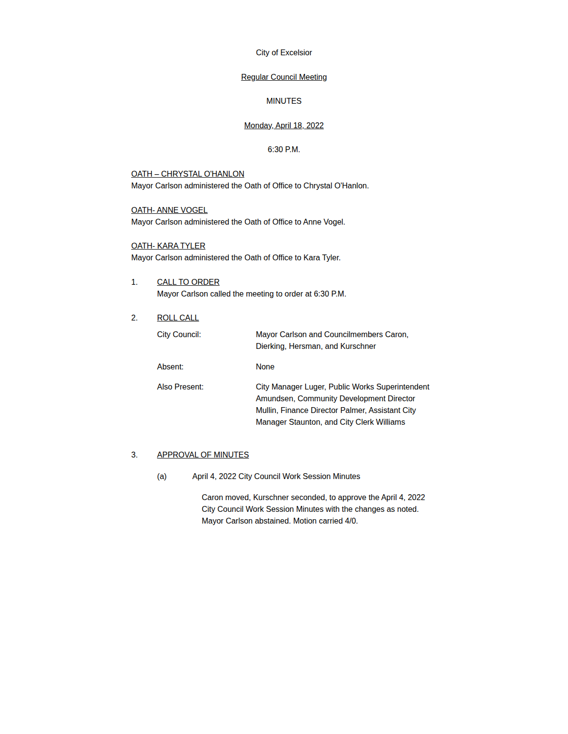City of Excelsior
Regular Council Meeting
MINUTES
Monday, April 18, 2022
6:30 P.M.
OATH – CHRYSTAL O'HANLON
Mayor Carlson administered the Oath of Office to Chrystal O'Hanlon.
OATH- ANNE VOGEL
Mayor Carlson administered the Oath of Office to Anne Vogel.
OATH- KARA TYLER
Mayor Carlson administered the Oath of Office to Kara Tyler.
1.
CALL TO ORDER
Mayor Carlson called the meeting to order at 6:30 P.M.
2.
ROLL CALL
City Council:
Mayor Carlson and Councilmembers Caron, Dierking, Hersman, and Kurschner
Absent:
None
Also Present:
City Manager Luger, Public Works Superintendent Amundsen, Community Development Director Mullin, Finance Director Palmer, Assistant City Manager Staunton, and City Clerk Williams
3.
APPROVAL OF MINUTES
(a)
April 4, 2022 City Council Work Session Minutes
Caron moved, Kurschner seconded, to approve the April 4, 2022 City Council Work Session Minutes with the changes as noted. Mayor Carlson abstained. Motion carried 4/0.